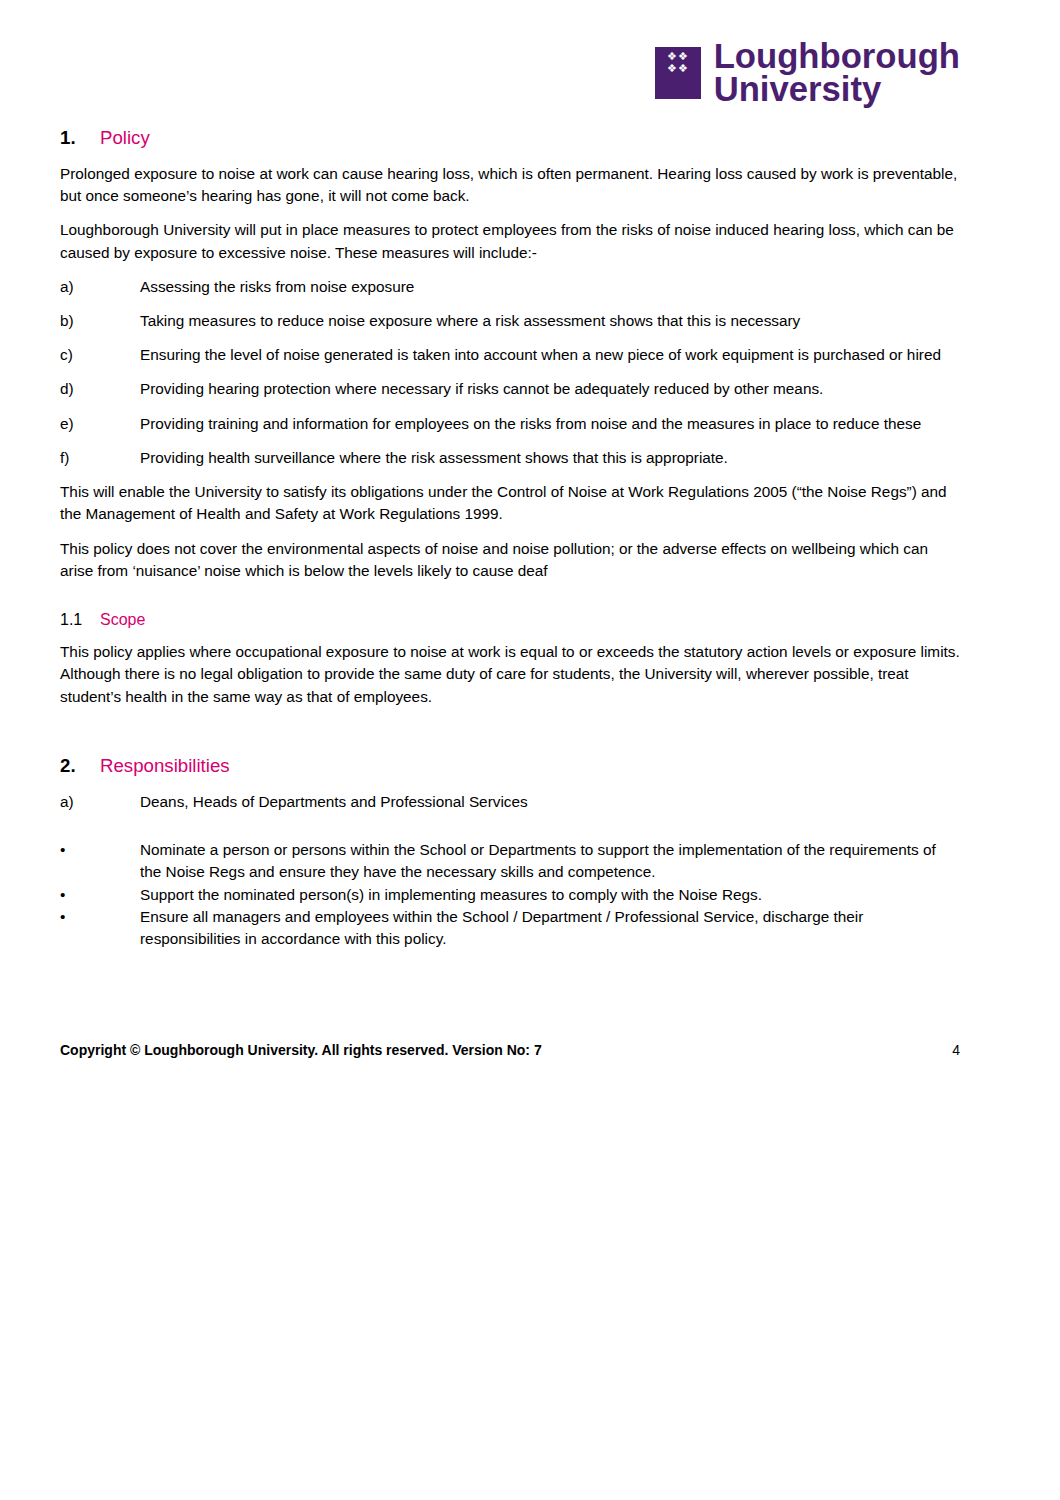❖❖
❖❖
Loughborough University
1. Policy
Prolonged exposure to noise at work can cause hearing loss, which is often permanent. Hearing loss caused by work is preventable, but once someone’s hearing has gone, it will not come back.
Loughborough University will put in place measures to protect employees from the risks of noise induced hearing loss, which can be caused by exposure to excessive noise. These measures will include:-
a) Assessing the risks from noise exposure
b) Taking measures to reduce noise exposure where a risk assessment shows that this is necessary
c) Ensuring the level of noise generated is taken into account when a new piece of work equipment is purchased or hired
d) Providing hearing protection where necessary if risks cannot be adequately reduced by other means.
e) Providing training and information for employees on the risks from noise and the measures in place to reduce these
f) Providing health surveillance where the risk assessment shows that this is appropriate.
This will enable the University to satisfy its obligations under the Control of Noise at Work Regulations 2005 (“the Noise Regs”) and the Management of Health and Safety at Work Regulations 1999.
This policy does not cover the environmental aspects of noise and noise pollution; or the adverse effects on wellbeing which can arise from ‘nuisance’ noise which is below the levels likely to cause deaf
1.1 Scope
This policy applies where occupational exposure to noise at work is equal to or exceeds the statutory action levels or exposure limits. Although there is no legal obligation to provide the same duty of care for students, the University will, wherever possible, treat student’s health in the same way as that of employees.
2. Responsibilities
a) Deans, Heads of Departments and Professional Services
Nominate a person or persons within the School or Departments to support the implementation of the requirements of the Noise Regs and ensure they have the necessary skills and competence.
Support the nominated person(s) in implementing measures to comply with the Noise Regs.
Ensure all managers and employees within the School / Department / Professional Service, discharge their responsibilities in accordance with this policy.
Copyright © Loughborough University. All rights reserved. Version No: 7
4